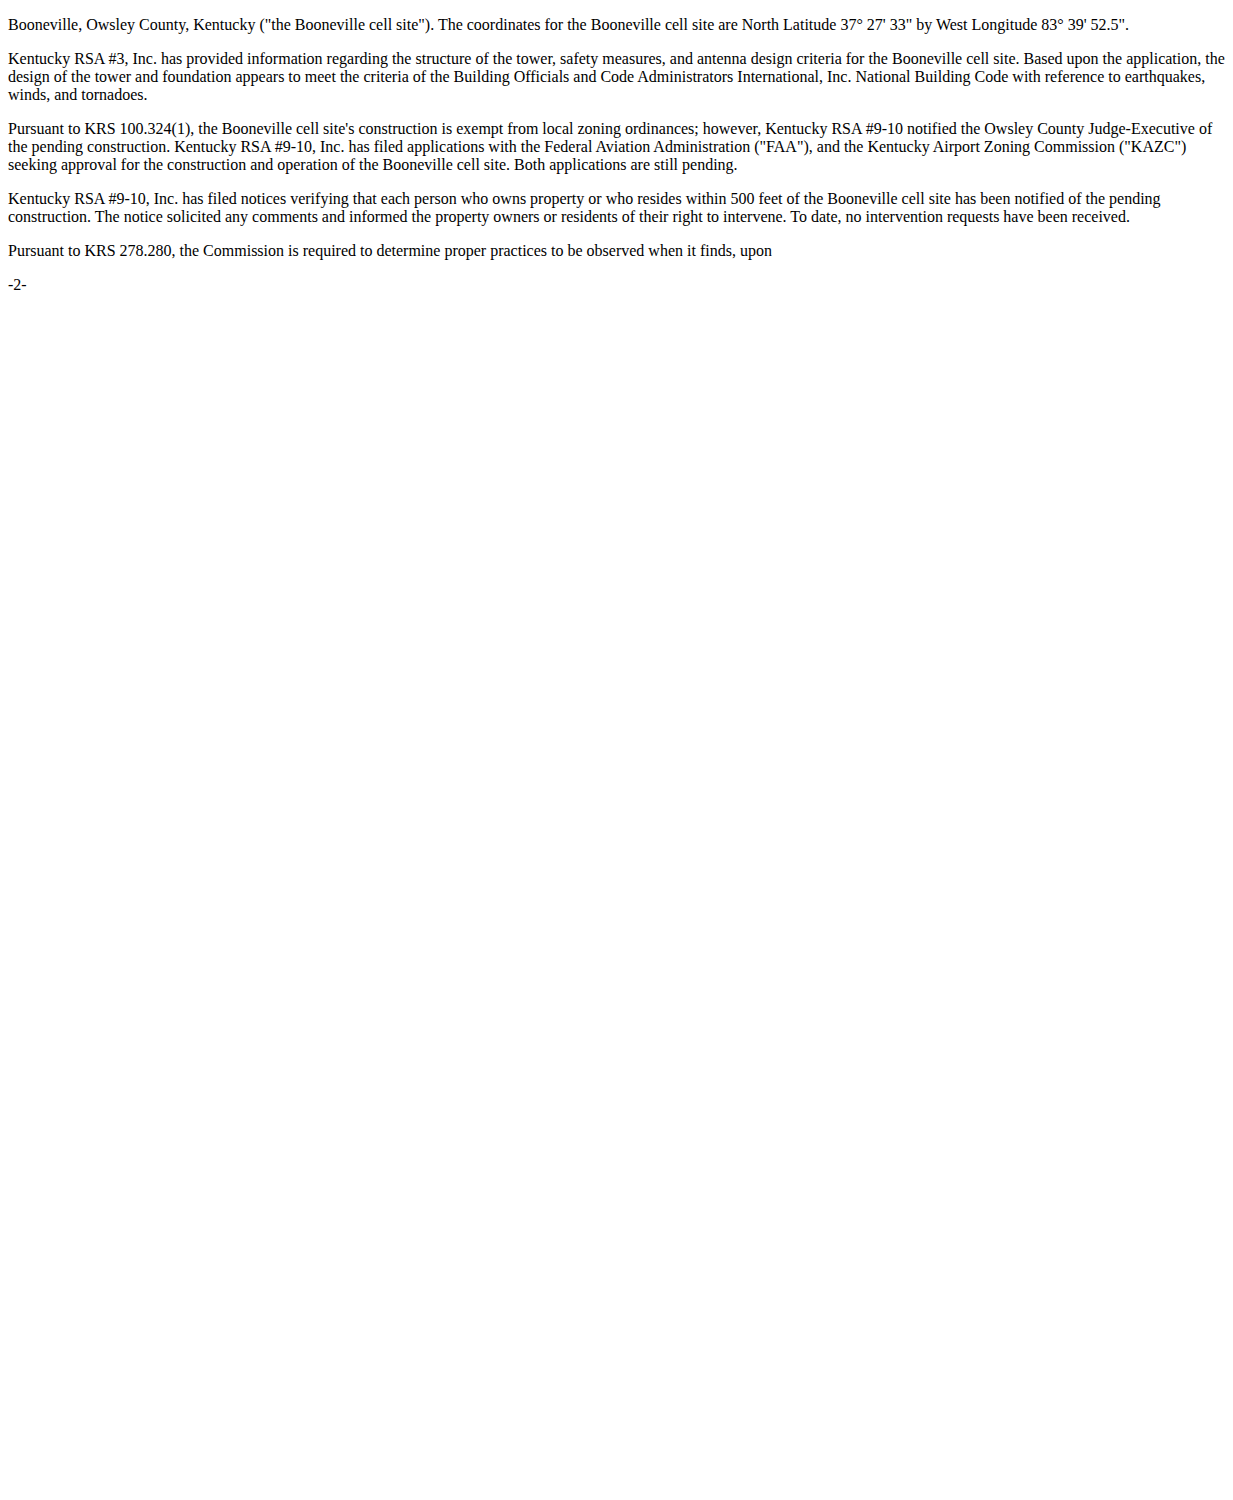Booneville, Owsley County, Kentucky ("the Booneville cell site"). The coordinates for the Booneville cell site are North Latitude 37° 27' 33" by West Longitude 83° 39' 52.5".
Kentucky RSA #3, Inc. has provided information regarding the structure of the tower, safety measures, and antenna design criteria for the Booneville cell site. Based upon the application, the design of the tower and foundation appears to meet the criteria of the Building Officials and Code Administrators International, Inc. National Building Code with reference to earthquakes, winds, and tornadoes.
Pursuant to KRS 100.324(1), the Booneville cell site's construction is exempt from local zoning ordinances; however, Kentucky RSA #9-10 notified the Owsley County Judge-Executive of the pending construction. Kentucky RSA #9-10, Inc. has filed applications with the Federal Aviation Administration ("FAA"), and the Kentucky Airport Zoning Commission ("KAZC") seeking approval for the construction and operation of the Booneville cell site. Both applications are still pending.
Kentucky RSA #9-10, Inc. has filed notices verifying that each person who owns property or who resides within 500 feet of the Booneville cell site has been notified of the pending construction. The notice solicited any comments and informed the property owners or residents of their right to intervene. To date, no intervention requests have been received.
Pursuant to KRS 278.280, the Commission is required to determine proper practices to be observed when it finds, upon
-2-